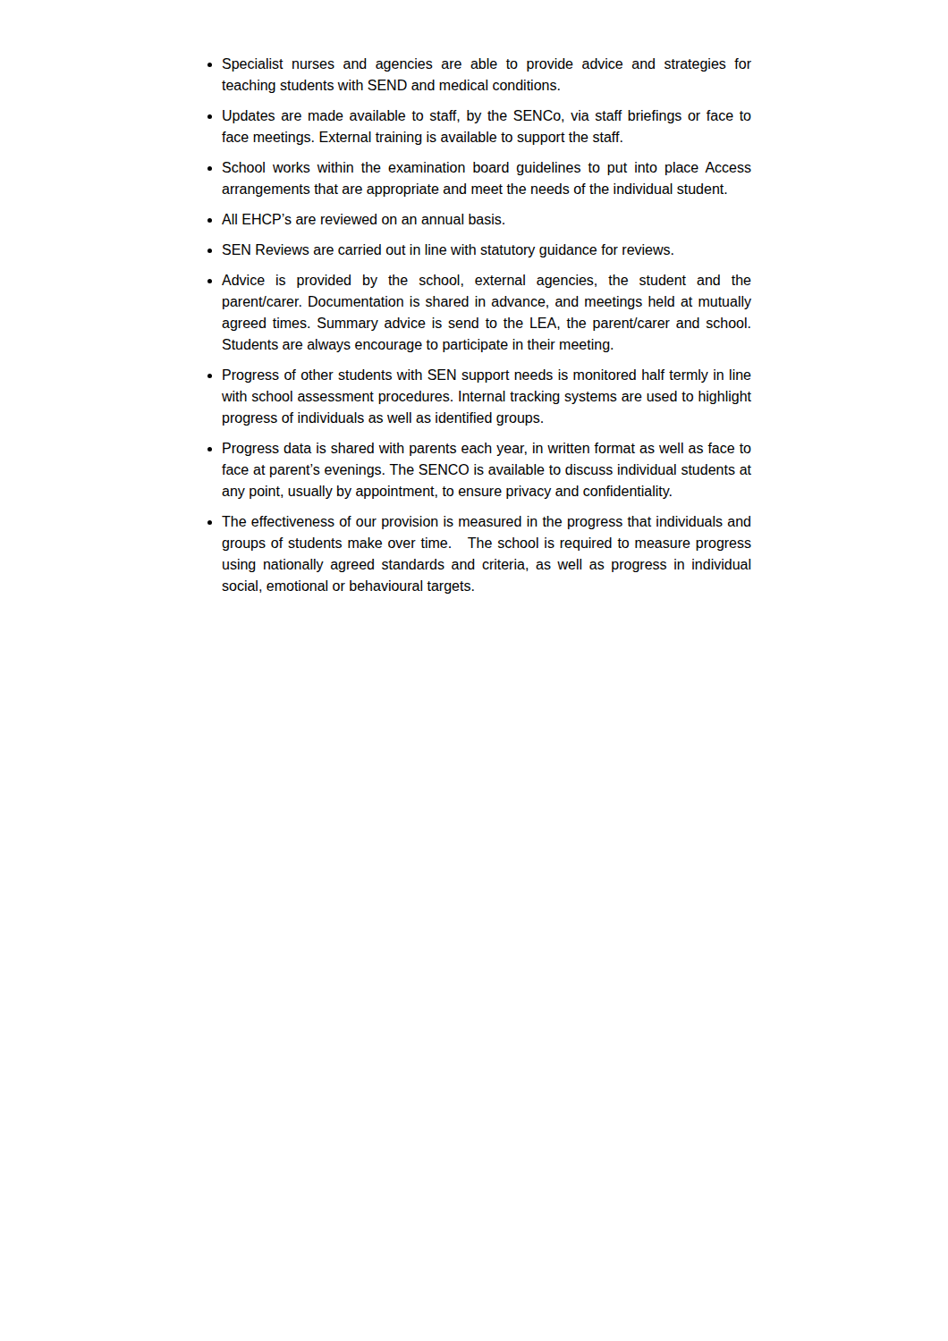Specialist nurses and agencies are able to provide advice and strategies for teaching students with SEND and medical conditions.
Updates are made available to staff, by the SENCo, via staff briefings or face to face meetings. External training is available to support the staff.
School works within the examination board guidelines to put into place Access arrangements that are appropriate and meet the needs of the individual student.
All EHCP’s are reviewed on an annual basis.
SEN Reviews are carried out in line with statutory guidance for reviews.
Advice is provided by the school, external agencies, the student and the parent/carer. Documentation is shared in advance, and meetings held at mutually agreed times. Summary advice is send to the LEA, the parent/carer and school. Students are always encourage to participate in their meeting.
Progress of other students with SEN support needs is monitored half termly in line with school assessment procedures. Internal tracking systems are used to highlight progress of individuals as well as identified groups.
Progress data is shared with parents each year, in written format as well as face to face at parent’s evenings. The SENCO is available to discuss individual students at any point, usually by appointment, to ensure privacy and confidentiality.
The effectiveness of our provision is measured in the progress that individuals and groups of students make over time. The school is required to measure progress using nationally agreed standards and criteria, as well as progress in individual social, emotional or behavioural targets.